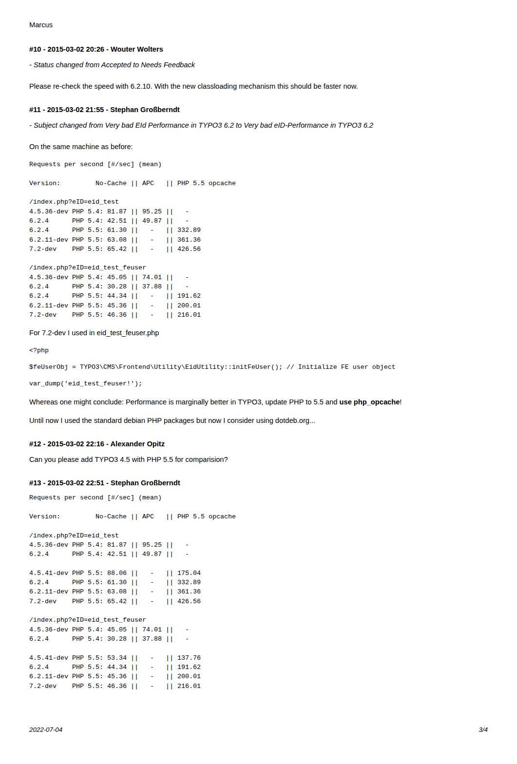Marcus
#10 - 2015-03-02 20:26 - Wouter Wolters
- Status changed from Accepted to Needs Feedback
Please re-check the speed with 6.2.10. With the new classloading mechanism this should be faster now.
#11 - 2015-03-02 21:55 - Stephan Großberndt
- Subject changed from Very bad EId Performance in TYPO3 6.2 to Very bad eID-Performance in TYPO3 6.2
On the same machine as before:
Requests per second [#/sec] (mean)

Version:         No-Cache || APC   || PHP 5.5 opcache

/index.php?eID=eid_test
4.5.36-dev PHP 5.4: 81.87 || 95.25 ||   -
6.2.4      PHP 5.4: 42.51 || 49.87 ||   -
6.2.4      PHP 5.5: 61.30 ||   -   || 332.89
6.2.11-dev PHP 5.5: 63.08 ||   -   || 361.36
7.2-dev    PHP 5.5: 65.42 ||   -   || 426.56

/index.php?eID=eid_test_feuser
4.5.36-dev PHP 5.4: 45.05 || 74.01 ||   -
6.2.4      PHP 5.4: 30.28 || 37.88 ||   -
6.2.4      PHP 5.5: 44.34 ||   -   || 191.62
6.2.11-dev PHP 5.5: 45.36 ||   -   || 200.01
7.2-dev    PHP 5.5: 46.36 ||   -   || 216.01
For 7.2-dev I used in eid_test_feuser.php
<?php
$feUserObj = TYPO3\CMS\Frontend\Utility\EidUtility::initFeUser(); // Initialize FE user object
var_dump('eid_test_feuser!');
Whereas one might conclude: Performance is marginally better in TYPO3, update PHP to 5.5 and use php_opcache!
Until now I used the standard debian PHP packages but now I consider using dotdeb.org...
#12 - 2015-03-02 22:16 - Alexander Opitz
Can you please add TYPO3 4.5 with PHP 5.5 for comparision?
#13 - 2015-03-02 22:51 - Stephan Großberndt
Requests per second [#/sec] (mean)

Version:         No-Cache || APC   || PHP 5.5 opcache

/index.php?eID=eid_test
4.5.36-dev PHP 5.4: 81.87 || 95.25 ||   -
6.2.4      PHP 5.4: 42.51 || 49.87 ||   -

4.5.41-dev PHP 5.5: 88.06 ||   -   || 175.04
6.2.4      PHP 5.5: 61.30 ||   -   || 332.89
6.2.11-dev PHP 5.5: 63.08 ||   -   || 361.36
7.2-dev    PHP 5.5: 65.42 ||   -   || 426.56

/index.php?eID=eid_test_feuser
4.5.36-dev PHP 5.4: 45.05 || 74.01 ||   -
6.2.4      PHP 5.4: 30.28 || 37.88 ||   -

4.5.41-dev PHP 5.5: 53.34 ||   -   || 137.76
6.2.4      PHP 5.5: 44.34 ||   -   || 191.62
6.2.11-dev PHP 5.5: 45.36 ||   -   || 200.01
7.2-dev    PHP 5.5: 46.36 ||   -   || 216.01
2022-07-04 3/4